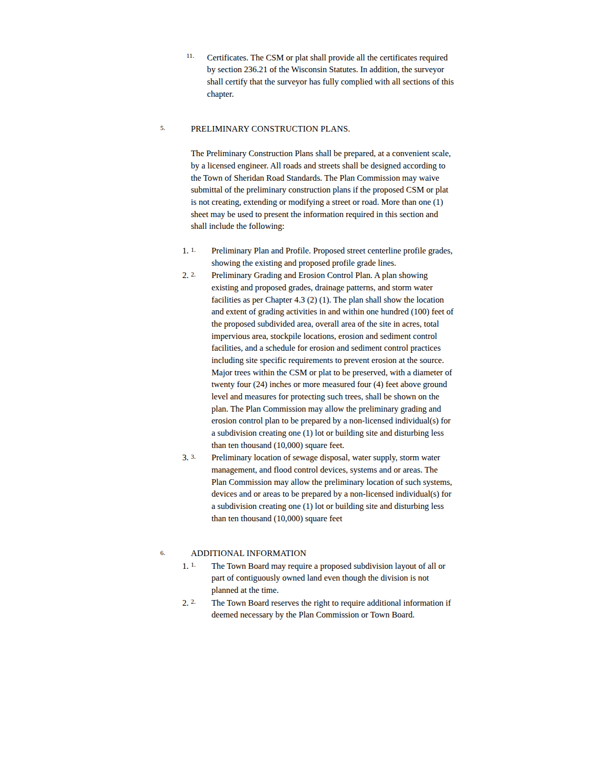11. Certificates. The CSM or plat shall provide all the certificates required by section 236.21 of the Wisconsin Statutes. In addition, the surveyor shall certify that the surveyor has fully complied with all sections of this chapter.
5. PRELIMINARY CONSTRUCTION PLANS.
The Preliminary Construction Plans shall be prepared, at a convenient scale, by a licensed engineer. All roads and streets shall be designed according to the Town of Sheridan Road Standards. The Plan Commission may waive submittal of the preliminary construction plans if the proposed CSM or plat is not creating, extending or modifying a street or road. More than one (1) sheet may be used to present the information required in this section and shall include the following:
1. Preliminary Plan and Profile. Proposed street centerline profile grades, showing the existing and proposed profile grade lines.
2. Preliminary Grading and Erosion Control Plan. A plan showing existing and proposed grades, drainage patterns, and storm water facilities as per Chapter 4.3 (2) (1). The plan shall show the location and extent of grading activities in and within one hundred (100) feet of the proposed subdivided area, overall area of the site in acres, total impervious area, stockpile locations, erosion and sediment control facilities, and a schedule for erosion and sediment control practices including site specific requirements to prevent erosion at the source. Major trees within the CSM or plat to be preserved, with a diameter of twenty four (24) inches or more measured four (4) feet above ground level and measures for protecting such trees, shall be shown on the plan. The Plan Commission may allow the preliminary grading and erosion control plan to be prepared by a non-licensed individual(s) for a subdivision creating one (1) lot or building site and disturbing less than ten thousand (10,000) square feet.
3. Preliminary location of sewage disposal, water supply, storm water management, and flood control devices, systems and or areas. The Plan Commission may allow the preliminary location of such systems, devices and or areas to be prepared by a non-licensed individual(s) for a subdivision creating one (1) lot or building site and disturbing less than ten thousand (10,000) square feet
6. ADDITIONAL INFORMATION
1. The Town Board may require a proposed subdivision layout of all or part of contiguously owned land even though the division is not planned at the time.
2. The Town Board reserves the right to require additional information if deemed necessary by the Plan Commission or Town Board.